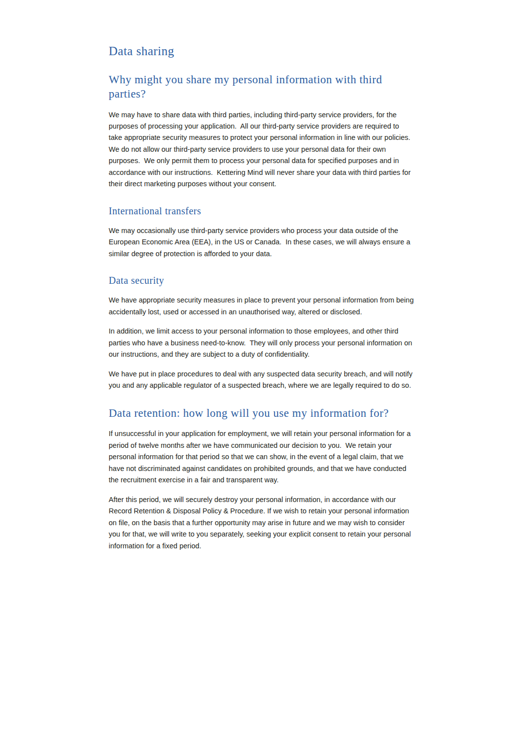Data sharing
Why might you share my personal information with third parties?
We may have to share data with third parties, including third-party service providers, for the purposes of processing your application. All our third-party service providers are required to take appropriate security measures to protect your personal information in line with our policies. We do not allow our third-party service providers to use your personal data for their own purposes. We only permit them to process your personal data for specified purposes and in accordance with our instructions. Kettering Mind will never share your data with third parties for their direct marketing purposes without your consent.
International transfers
We may occasionally use third-party service providers who process your data outside of the European Economic Area (EEA), in the US or Canada. In these cases, we will always ensure a similar degree of protection is afforded to your data.
Data security
We have appropriate security measures in place to prevent your personal information from being accidentally lost, used or accessed in an unauthorised way, altered or disclosed.
In addition, we limit access to your personal information to those employees, and other third parties who have a business need-to-know. They will only process your personal information on our instructions, and they are subject to a duty of confidentiality.
We have put in place procedures to deal with any suspected data security breach, and will notify you and any applicable regulator of a suspected breach, where we are legally required to do so.
Data retention: how long will you use my information for?
If unsuccessful in your application for employment, we will retain your personal information for a period of twelve months after we have communicated our decision to you. We retain your personal information for that period so that we can show, in the event of a legal claim, that we have not discriminated against candidates on prohibited grounds, and that we have conducted the recruitment exercise in a fair and transparent way.
After this period, we will securely destroy your personal information, in accordance with our Record Retention & Disposal Policy & Procedure. If we wish to retain your personal information on file, on the basis that a further opportunity may arise in future and we may wish to consider you for that, we will write to you separately, seeking your explicit consent to retain your personal information for a fixed period.